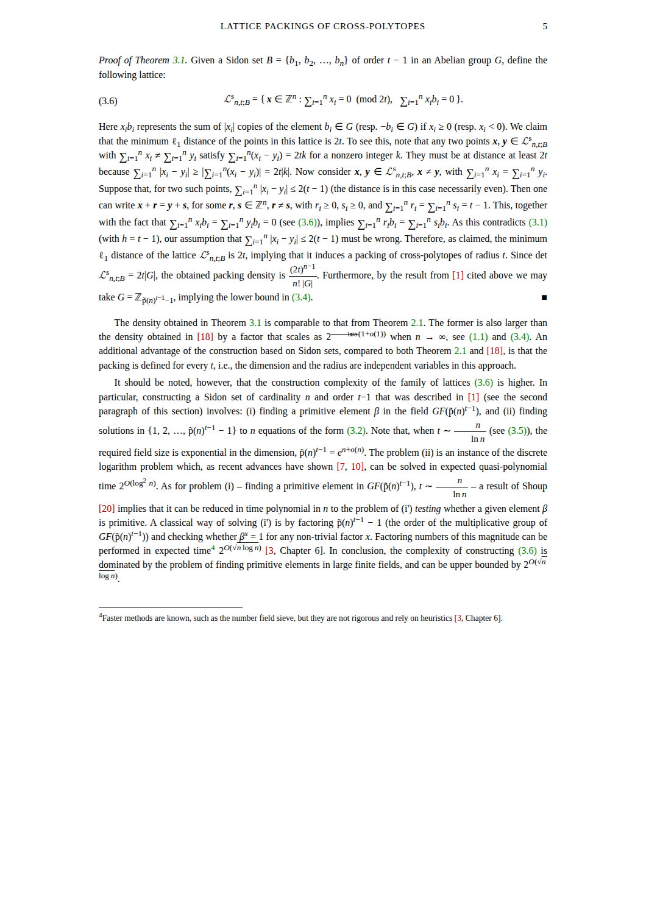LATTICE PACKINGS OF CROSS-POLYTOPES 5
Proof of Theorem 3.1. Given a Sidon set B = {b1, b2, …, bn} of order t − 1 in an Abelian group G, define the following lattice:
(3.6)
ℒsn,t;B = { x ∈ ℤn : ∑i=1n xi = 0 (mod 2t), ∑i=1n xibi = 0 }.
Here xibi represents the sum of |xi| copies of the element bi ∈ G (resp. −bi ∈ G) if xi ≥ 0 (resp. xi < 0). We claim that the minimum ℓ1 distance of the points in this lattice is 2t. To see this, note that any two points x, y ∈ ℒsn,t;B with ∑i=1n xi ≠ ∑i=1n yi satisfy ∑i=1n(xi − yi) = 2tk for a nonzero integer k. They must be at distance at least 2t because ∑i=1n |xi − yi| ≥ |∑i=1n(xi − yi)| = 2t|k|. Now consider x, y ∈ ℒsn,t;B, x ≠ y, with ∑i=1n xi = ∑i=1n yi. Suppose that, for two such points, ∑i=1n |xi − yi| ≤ 2(t − 1) (the distance is in this case necessarily even). Then one can write x + r = y + s, for some r, s ∈ ℤn, r ≠ s, with ri ≥ 0, si ≥ 0, and ∑i=1n ri = ∑i=1n si = t − 1. This, together with the fact that ∑i=1n xibi = ∑i=1n yibi = 0 (see (3.6)), implies ∑i=1n ribi = ∑i=1n sibi. As this contradicts (3.1) (with h = t − 1), our assumption that ∑i=1n |xi − yi| ≤ 2(t − 1) must be wrong. Therefore, as claimed, the minimum ℓ1 distance of the lattice ℒsn,t;B is 2t, implying that it induces a packing of cross-polytopes of radius t. Since det ℒsn,t;B = 2t|G|, the obtained packing density is (2t)n−1 n! |G|. Furthermore, by the result from [1] cited above we may take G = ℤp̃(n)t−1−1, implying the lower bound in (3.4). ■
The density obtained in Theorem 3.1 is comparable to that from Theorem 2.1. The former is also larger than the density obtained in [18] by a factor that scales as 2nln n(1+o(1)) when n → ∞, see (1.1) and (3.4). An additional advantage of the construction based on Sidon sets, compared to both Theorem 2.1 and [18], is that the packing is defined for every t, i.e., the dimension and the radius are independent variables in this approach.
It should be noted, however, that the construction complexity of the family of lattices (3.6) is higher. In particular, constructing a Sidon set of cardinality n and order t−1 that was described in [1] (see the second paragraph of this section) involves: (i) finding a primitive element β in the field GF(p̃(n)t−1), and (ii) finding solutions in {1, 2, …, p̃(n)t−1 − 1} to n equations of the form (3.2). Note that, when t ∼ nln n (see (3.5)), the required field size is exponential in the dimension, p̃(n)t−1 = en+o(n). The problem (ii) is an instance of the discrete logarithm problem which, as recent advances have shown [7, 10], can be solved in expected quasi-polynomial time 2O(log2 n). As for problem (i) – finding a primitive element in GF(p̃(n)t−1), t ∼ nln n – a result of Shoup [20] implies that it can be reduced in time polynomial in n to the problem of (i') testing whether a given element β is primitive. A classical way of solving (i') is by factoring p̃(n)t−1 − 1 (the order of the multiplicative group of GF(p̃(n)t−1)) and checking whether βx = 1 for any non-trivial factor x. Factoring numbers of this magnitude can be performed in expected time4 2O(√n log n) [3, Chapter 6]. In conclusion, the complexity of constructing (3.6) is dominated by the problem of finding primitive elements in large finite fields, and can be upper bounded by 2O(√n log n).
4Faster methods are known, such as the number field sieve, but they are not rigorous and rely on heuristics [3, Chapter 6].